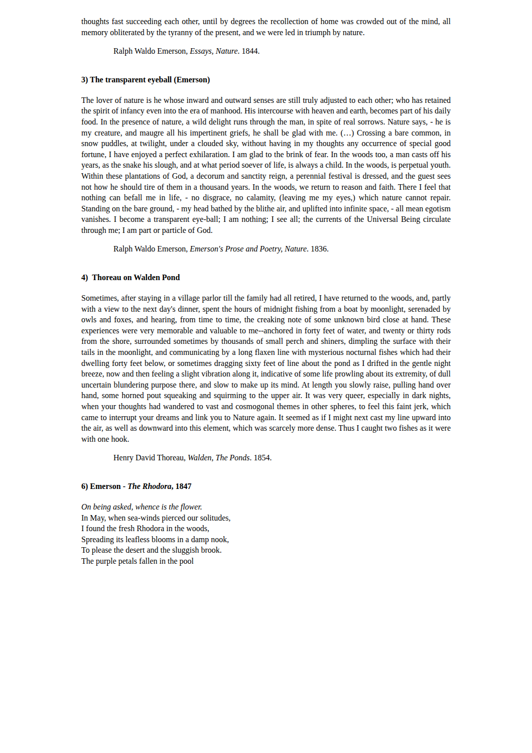thoughts fast succeeding each other, until by degrees the recollection of home was crowded out of the mind, all memory obliterated by the tyranny of the present, and we were led in triumph by nature.
Ralph Waldo Emerson, Essays, Nature. 1844.
3) The transparent eyeball (Emerson)
The lover of nature is he whose inward and outward senses are still truly adjusted to each other; who has retained the spirit of infancy even into the era of manhood. His intercourse with heaven and earth, becomes part of his daily food. In the presence of nature, a wild delight runs through the man, in spite of real sorrows. Nature says, - he is my creature, and maugre all his impertinent griefs, he shall be glad with me. (…) Crossing a bare common, in snow puddles, at twilight, under a clouded sky, without having in my thoughts any occurrence of special good fortune, I have enjoyed a perfect exhilaration. I am glad to the brink of fear. In the woods too, a man casts off his years, as the snake his slough, and at what period soever of life, is always a child. In the woods, is perpetual youth. Within these plantations of God, a decorum and sanctity reign, a perennial festival is dressed, and the guest sees not how he should tire of them in a thousand years. In the woods, we return to reason and faith. There I feel that nothing can befall me in life, - no disgrace, no calamity, (leaving me my eyes,) which nature cannot repair. Standing on the bare ground, - my head bathed by the blithe air, and uplifted into infinite space, - all mean egotism vanishes. I become a transparent eye-ball; I am nothing; I see all; the currents of the Universal Being circulate through me; I am part or particle of God.
Ralph Waldo Emerson, Emerson's Prose and Poetry, Nature. 1836.
4) Thoreau on Walden Pond
Sometimes, after staying in a village parlor till the family had all retired, I have returned to the woods, and, partly with a view to the next day's dinner, spent the hours of midnight fishing from a boat by moonlight, serenaded by owls and foxes, and hearing, from time to time, the creaking note of some unknown bird close at hand. These experiences were very memorable and valuable to me--anchored in forty feet of water, and twenty or thirty rods from the shore, surrounded sometimes by thousands of small perch and shiners, dimpling the surface with their tails in the moonlight, and communicating by a long flaxen line with mysterious nocturnal fishes which had their dwelling forty feet below, or sometimes dragging sixty feet of line about the pond as I drifted in the gentle night breeze, now and then feeling a slight vibration along it, indicative of some life prowling about its extremity, of dull uncertain blundering purpose there, and slow to make up its mind. At length you slowly raise, pulling hand over hand, some horned pout squeaking and squirming to the upper air. It was very queer, especially in dark nights, when your thoughts had wandered to vast and cosmogonal themes in other spheres, to feel this faint jerk, which came to interrupt your dreams and link you to Nature again. It seemed as if I might next cast my line upward into the air, as well as downward into this element, which was scarcely more dense. Thus I caught two fishes as it were with one hook.
Henry David Thoreau, Walden, The Ponds. 1854.
6) Emerson - The Rhodora, 1847
On being asked, whence is the flower.
In May, when sea-winds pierced our solitudes,
I found the fresh Rhodora in the woods,
Spreading its leafless blooms in a damp nook,
To please the desert and the sluggish brook.
The purple petals fallen in the pool